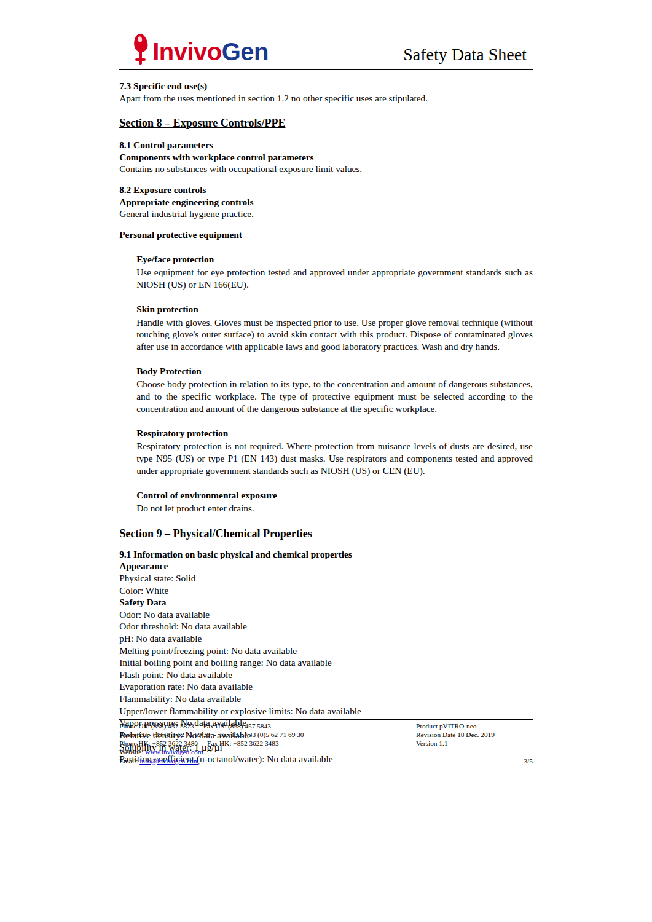Invivo Gen
Safety Data Sheet
7.3 Specific end use(s)
Apart from the uses mentioned in section 1.2 no other specific uses are stipulated.
Section 8 – Exposure Controls/PPE
8.1 Control parameters
Components with workplace control parameters
Contains no substances with occupational exposure limit values.
8.2 Exposure controls
Appropriate engineering controls
General industrial hygiene practice.
Personal protective equipment
Eye/face protection
Use equipment for eye protection tested and approved under appropriate government standards such as NIOSH (US) or EN 166(EU).
Skin protection
Handle with gloves. Gloves must be inspected prior to use. Use proper glove removal technique (without touching glove's outer surface) to avoid skin contact with this product. Dispose of contaminated gloves after use in accordance with applicable laws and good laboratory practices. Wash and dry hands.
Body Protection
Choose body protection in relation to its type, to the concentration and amount of dangerous substances, and to the specific workplace. The type of protective equipment must be selected according to the concentration and amount of the dangerous substance at the specific workplace.
Respiratory protection
Respiratory protection is not required. Where protection from nuisance levels of dusts are desired, use type N95 (US) or type P1 (EN 143) dust masks. Use respirators and components tested and approved under appropriate government standards such as NIOSH (US) or CEN (EU).
Control of environmental exposure
Do not let product enter drains.
Section 9 – Physical/Chemical Properties
9.1 Information on basic physical and chemical properties
Appearance
Physical state: Solid
Color: White
Safety Data
Odor: No data available
Odor threshold: No data available
pH: No data available
Melting point/freezing point: No data available
Initial boiling point and boiling range: No data available
Flash point: No data available
Evaporation rate: No data available
Flammability: No data available
Upper/lower flammability or explosive limits: No data available
Vapor pressure: No data available
Relative density: No data available
Solubility in water: 1 µg/µl
Partition coefficient (n-octanol/water): No data available
Phone US: (858) 457 5873 - Fax US: (858) 457 5843
Phone EU: +33 (0)5 62 71 69 39 - Fax EU: +33 (0)5 62 71 69 30
Phone HK: +852 3622 3480 - Fax HK: +852 3622 3483
Website: www.invivogen.com
Email: info@invivogen.com
Product pVITRO-neo
Revision Date 18 Dec. 2019
Version 1.1
3/5